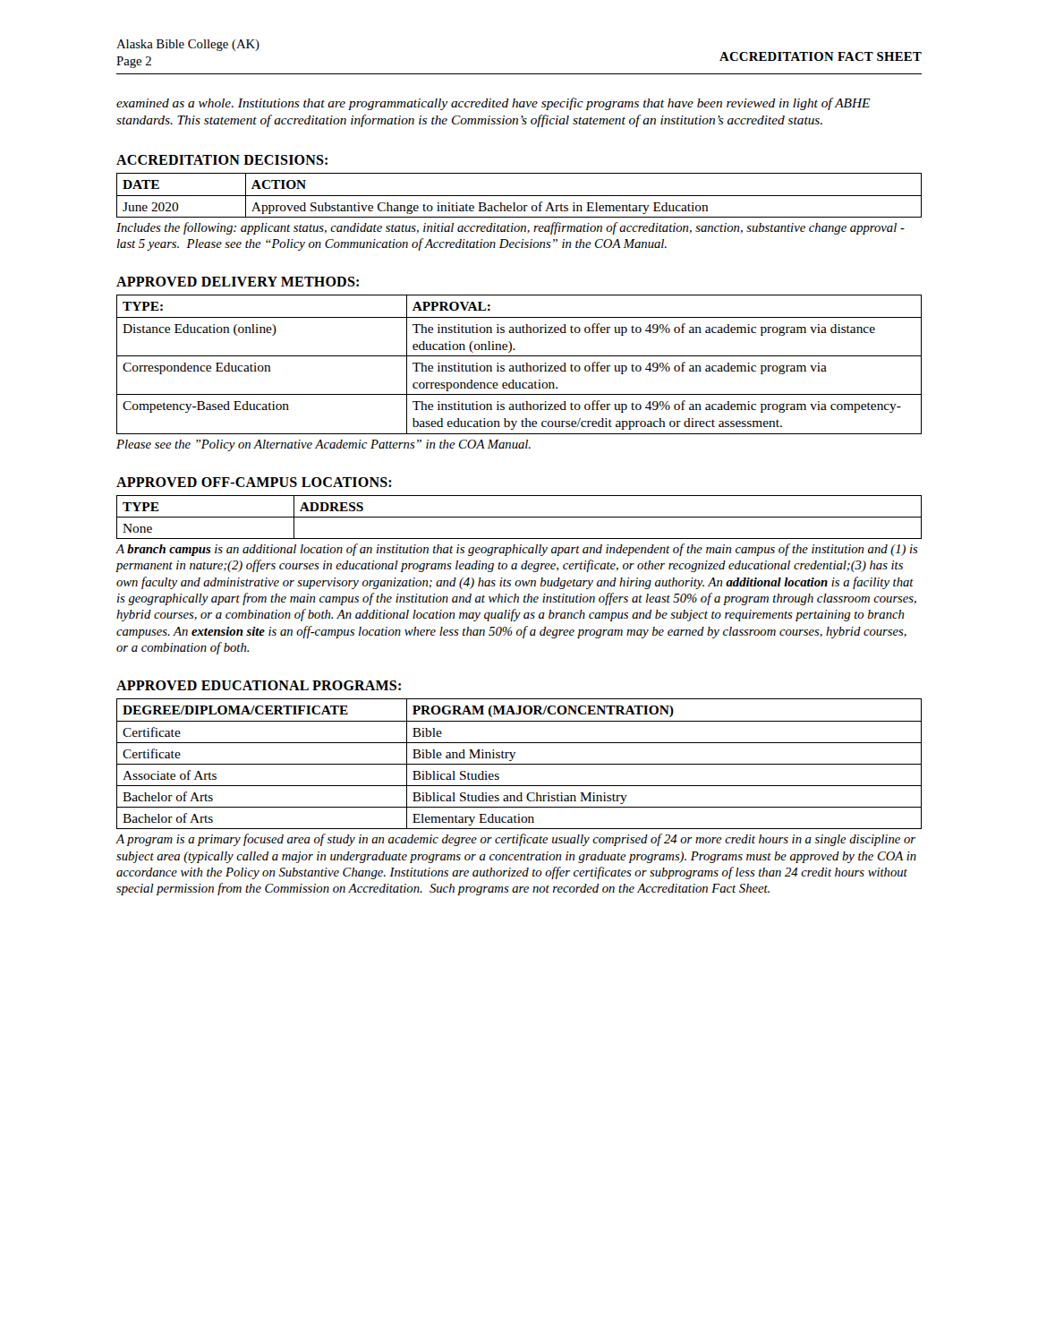Alaska Bible College (AK)
Page 2
ACCREDITATION FACT SHEET
examined as a whole. Institutions that are programmatically accredited have specific programs that have been reviewed in light of ABHE standards. This statement of accreditation information is the Commission’s official statement of an institution’s accredited status.
ACCREDITATION DECISIONS:
| DATE | ACTION |
| --- | --- |
| June 2020 | Approved Substantive Change to initiate Bachelor of Arts in Elementary Education |
Includes the following: applicant status, candidate status, initial accreditation, reaffirmation of accreditation, sanction, substantive change approval - last 5 years. Please see the “Policy on Communication of Accreditation Decisions” in the COA Manual.
APPROVED DELIVERY METHODS:
| TYPE: | APPROVAL: |
| --- | --- |
| Distance Education (online) | The institution is authorized to offer up to 49% of an academic program via distance education (online). |
| Correspondence Education | The institution is authorized to offer up to 49% of an academic program via correspondence education. |
| Competency-Based Education | The institution is authorized to offer up to 49% of an academic program via competency-based education by the course/credit approach or direct assessment. |
Please see the ”Policy on Alternative Academic Patterns” in the COA Manual.
APPROVED OFF-CAMPUS LOCATIONS:
| TYPE | ADDRESS |
| --- | --- |
| None | |
A branch campus is an additional location of an institution that is geographically apart and independent of the main campus of the institution and (1) is permanent in nature;(2) offers courses in educational programs leading to a degree, certificate, or other recognized educational credential;(3) has its own faculty and administrative or supervisory organization; and (4) has its own budgetary and hiring authority. An additional location is a facility that is geographically apart from the main campus of the institution and at which the institution offers at least 50% of a program through classroom courses, hybrid courses, or a combination of both. An additional location may qualify as a branch campus and be subject to requirements pertaining to branch campuses. An extension site is an off-campus location where less than 50% of a degree program may be earned by classroom courses, hybrid courses, or a combination of both.
APPROVED EDUCATIONAL PROGRAMS:
| DEGREE/DIPLOMA/CERTIFICATE | PROGRAM (MAJOR/CONCENTRATION) |
| --- | --- |
| Certificate | Bible |
| Certificate | Bible and Ministry |
| Associate of Arts | Biblical Studies |
| Bachelor of Arts | Biblical Studies and Christian Ministry |
| Bachelor of Arts | Elementary Education |
A program is a primary focused area of study in an academic degree or certificate usually comprised of 24 or more credit hours in a single discipline or subject area (typically called a major in undergraduate programs or a concentration in graduate programs). Programs must be approved by the COA in accordance with the Policy on Substantive Change. Institutions are authorized to offer certificates or subprograms of less than 24 credit hours without special permission from the Commission on Accreditation. Such programs are not recorded on the Accreditation Fact Sheet.